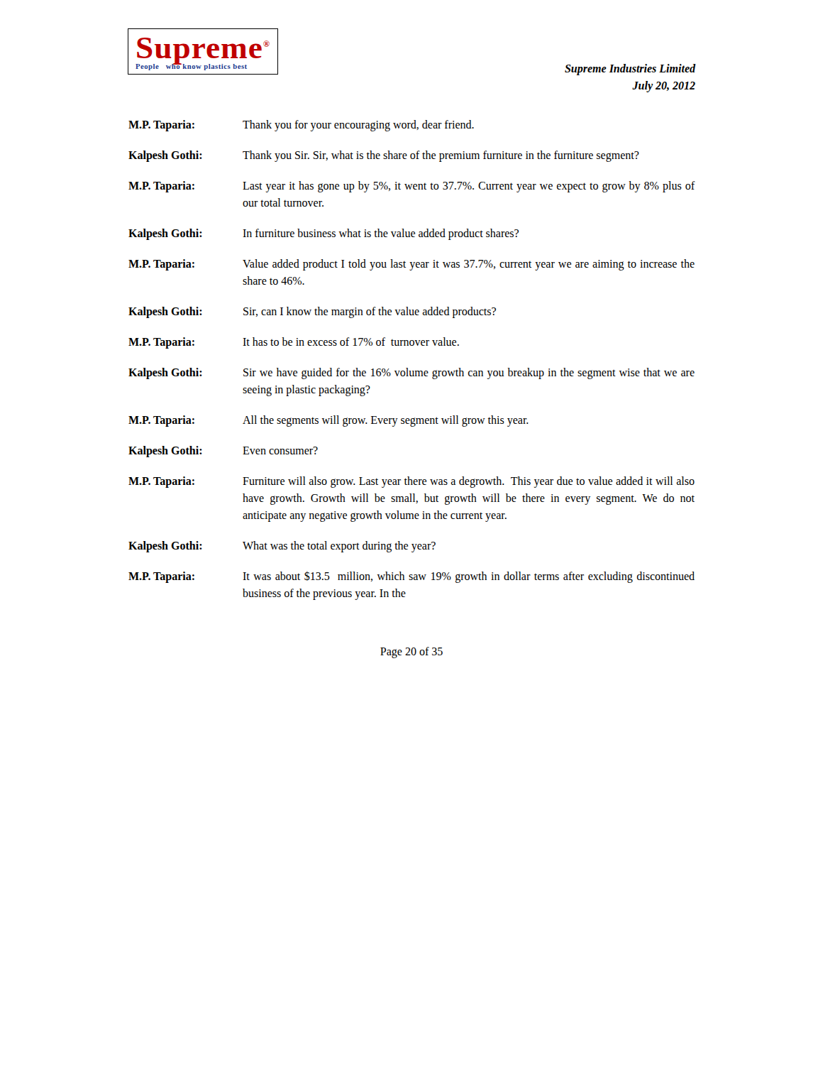Supreme®
People who know plastics best
Supreme Industries Limited
July 20, 2012
| M.P. Taparia: | Thank you for your encouraging word, dear friend. |
| Kalpesh Gothi: | Thank you Sir. Sir, what is the share of the premium furniture in the furniture segment? |
| M.P. Taparia: | Last year it has gone up by 5%, it went to 37.7%. Current year we expect to grow by 8% plus of our total turnover. |
| Kalpesh Gothi: | In furniture business what is the value added product shares? |
| M.P. Taparia: | Value added product I told you last year it was 37.7%, current year we are aiming to increase the share to 46%. |
| Kalpesh Gothi: | Sir, can I know the margin of the value added products? |
| M.P. Taparia: | It has to be in excess of 17% of turnover value. |
| Kalpesh Gothi: | Sir we have guided for the 16% volume growth can you breakup in the segment wise that we are seeing in plastic packaging? |
| M.P. Taparia: | All the segments will grow. Every segment will grow this year. |
| Kalpesh Gothi: | Even consumer? |
| M.P. Taparia: | Furniture will also grow. Last year there was a degrowth. This year due to value added it will also have growth. Growth will be small, but growth will be there in every segment. We do not anticipate any negative growth volume in the current year. |
| Kalpesh Gothi: | What was the total export during the year? |
| M.P. Taparia: | It was about $13.5 million, which saw 19% growth in dollar terms after excluding discontinued business of the previous year. In the |
Page 20 of 35